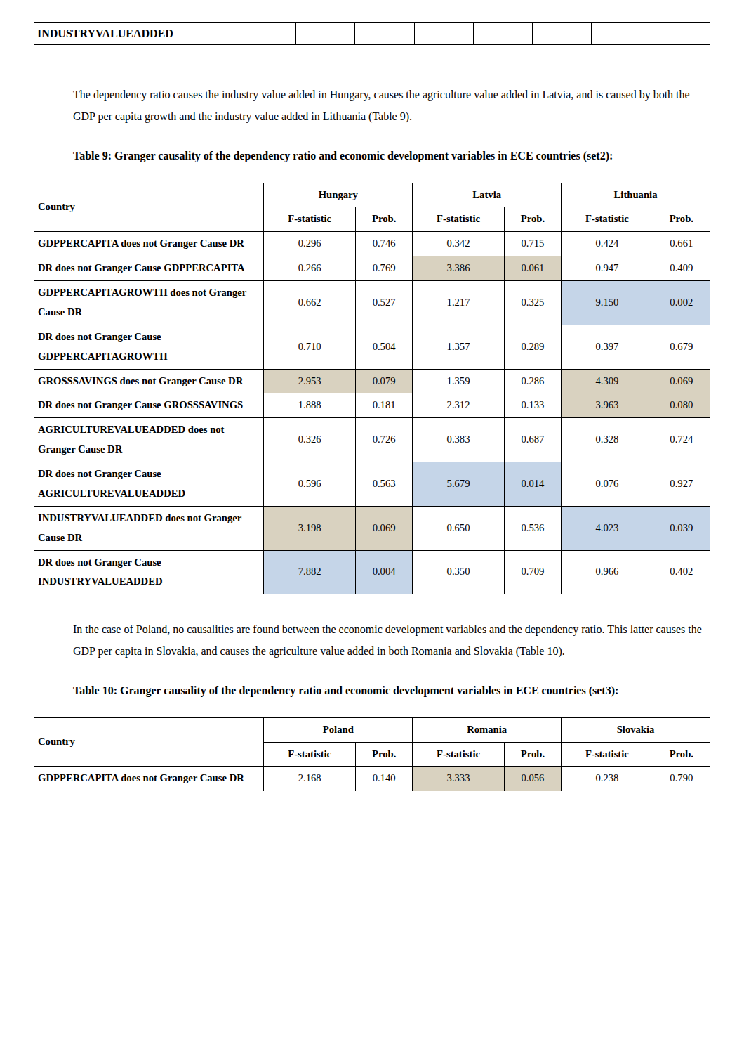| INDUSTRYVALUEADDED | | | | | | | | |
The dependency ratio causes the industry value added in Hungary, causes the agriculture value added in Latvia, and is caused by both the GDP per capita growth and the industry value added in Lithuania (Table 9).
Table 9: Granger causality of the dependency ratio and economic development variables in ECE countries (set2):
| Country | Hungary | Latvia | Lithuania |
| --- | --- | --- | --- |
| F-statistic | Prob. | F-statistic | Prob. | F-statistic | Prob. |
| GDPPERCAPITA does not Granger Cause DR | 0.296 | 0.746 | 0.342 | 0.715 | 0.424 | 0.661 |
| DR does not Granger Cause GDPPERCAPITA | 0.266 | 0.769 | 3.386 | 0.061 | 0.947 | 0.409 |
| GDPPERCAPITAGROWTH does not Granger Cause DR | 0.662 | 0.527 | 1.217 | 0.325 | 9.150 | 0.002 |
| DR does not Granger Cause GDPPERCAPITAGROWTH | 0.710 | 0.504 | 1.357 | 0.289 | 0.397 | 0.679 |
| GROSSSAVINGS does not Granger Cause DR | 2.953 | 0.079 | 1.359 | 0.286 | 4.309 | 0.069 |
| DR does not Granger Cause GROSSSAVINGS | 1.888 | 0.181 | 2.312 | 0.133 | 3.963 | 0.080 |
| AGRICULTUREVALUEADDED does not Granger Cause DR | 0.326 | 0.726 | 0.383 | 0.687 | 0.328 | 0.724 |
| DR does not Granger Cause AGRICULTUREVALUEADDED | 0.596 | 0.563 | 5.679 | 0.014 | 0.076 | 0.927 |
| INDUSTRYVALUEADDED does not Granger Cause DR | 3.198 | 0.069 | 0.650 | 0.536 | 4.023 | 0.039 |
| DR does not Granger Cause INDUSTRYVALUEADDED | 7.882 | 0.004 | 0.350 | 0.709 | 0.966 | 0.402 |
In the case of Poland, no causalities are found between the economic development variables and the dependency ratio. This latter causes the GDP per capita in Slovakia, and causes the agriculture value added in both Romania and Slovakia (Table 10).
Table 10: Granger causality of the dependency ratio and economic development variables in ECE countries (set3):
| Country | Poland | Romania | Slovakia |
| --- | --- | --- | --- |
| F-statistic | Prob. | F-statistic | Prob. | F-statistic | Prob. |
| GDPPERCAPITA does not Granger Cause DR | 2.168 | 0.140 | 3.333 | 0.056 | 0.238 | 0.790 |